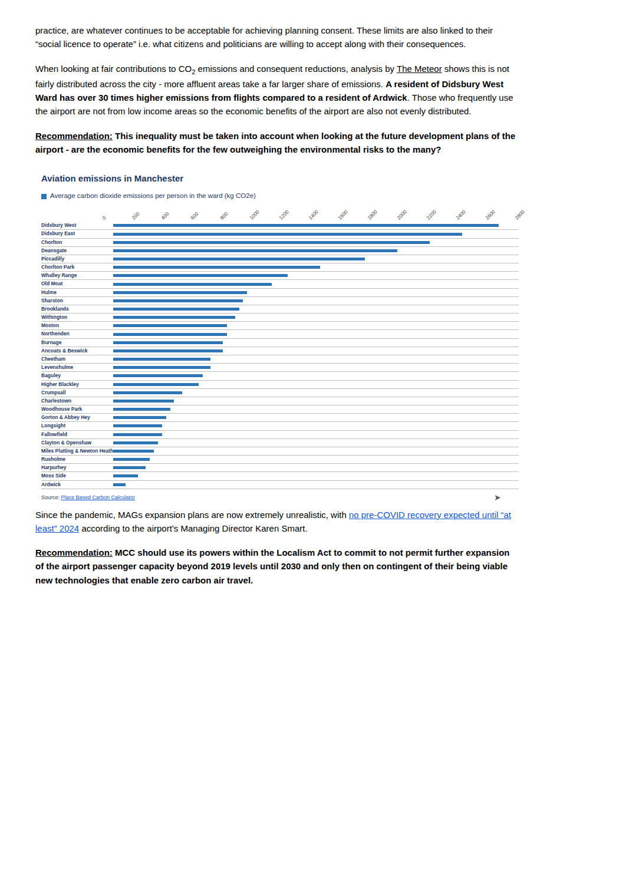practice, are whatever continues to be acceptable for achieving planning consent. These limits are also linked to their “social licence to operate” i.e. what citizens and politicians are willing to accept along with their consequences.
When looking at fair contributions to CO2 emissions and consequent reductions, analysis by The Meteor shows this is not fairly distributed across the city - more affluent areas take a far larger share of emissions. A resident of Didsbury West Ward has over 30 times higher emissions from flights compared to a resident of Ardwick. Those who frequently use the airport are not from low income areas so the economic benefits of the airport are also not evenly distributed.
Recommendation: This inequality must be taken into account when looking at the future development plans of the airport - are the economic benefits for the few outweighing the environmental risks to the many?
Aviation emissions in Manchester
Average carbon dioxide emissions per person in the ward (kg CO2e)
0 200 400 600 800 1000 1200 1400 1600 1800 2000 2200 2400 2600 2800
| Didsbury West | |
| Didsbury East | |
| Chorlton | |
| Deansgate | |
| Piccadilly | |
| Chorlton Park | |
| Whalley Range | |
| Old Moat | |
| Hulme | |
| Sharston | |
| Brooklands | |
| Withington | |
| Moston | |
| Northenden | |
| Burnage | |
| Ancoats & Beswick | |
| Cheetham | |
| Levenshulme | |
| Baguley | |
| Higher Blackley | |
| Crumpsall | |
| Charlestown | |
| Woodhouse Park | |
| Gorton & Abbey Hey | |
| Longsight | |
| Fallowfield | |
| Clayton & Openshaw | |
| Miles Platting & Newton Heath | |
| Rusholme | |
| Harpurhey | |
| Moss Side | |
| Ardwick | |
Source: Place Based Carbon Calculator
➤
Since the pandemic, MAGs expansion plans are now extremely unrealistic, with no pre-COVID recovery expected until “at least” 2024 according to the airport’s Managing Director Karen Smart.
Recommendation: MCC should use its powers within the Localism Act to commit to not permit further expansion of the airport passenger capacity beyond 2019 levels until 2030 and only then on contingent of their being viable new technologies that enable zero carbon air travel.